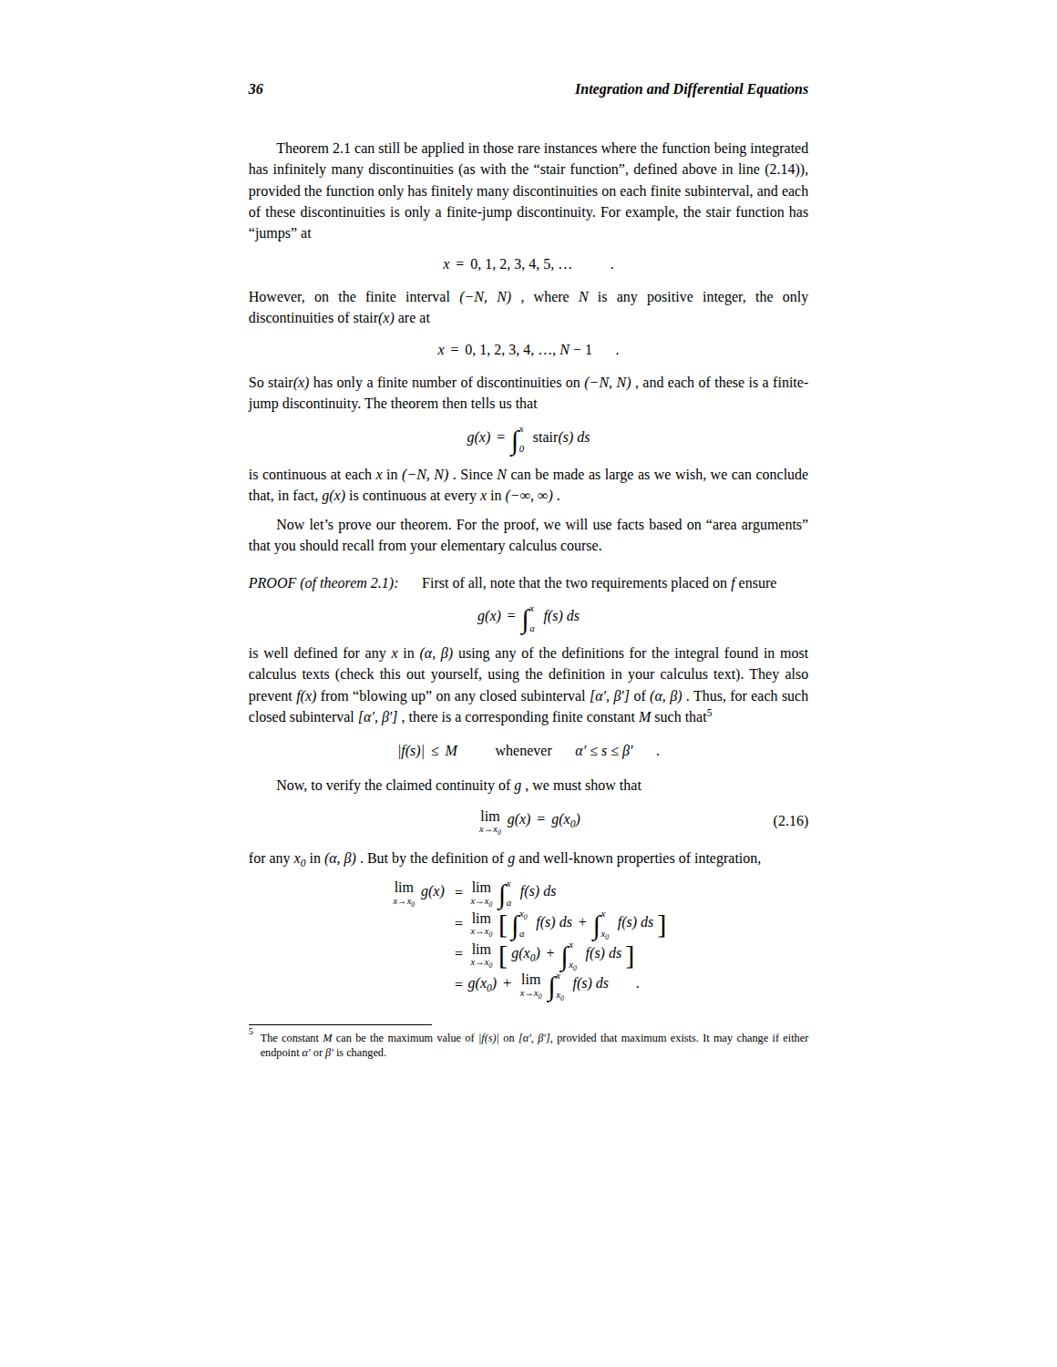36 Integration and Differential Equations
Theorem 2.1 can still be applied in those rare instances where the function being integrated has infinitely many discontinuities (as with the “stair function”, defined above in line (2.14)), provided the function only has finitely many discontinuities on each finite subinterval, and each of these discontinuities is only a finite-jump discontinuity. For example, the stair function has “jumps” at
x = 0, 1, 2, 3, 4, 5, … .
However, on the finite interval (−N, N) , where N is any positive integer, the only discontinuities of stair(x) are at
x = 0, 1, 2, 3, 4, …, N − 1 .
So stair(x) has only a finite number of discontinuities on (−N, N) , and each of these is a finite-jump discontinuity. The theorem then tells us that
g(x) = ∫x 0 stair(s) ds
is continuous at each x in (−N, N) . Since N can be made as large as we wish, we can conclude that, in fact, g(x) is continuous at every x in (−∞, ∞) .
Now let’s prove our theorem. For the proof, we will use facts based on “area arguments” that you should recall from your elementary calculus course.
PROOF (of theorem 2.1): First of all, note that the two requirements placed on f ensure
g(x) = ∫xa f(s) ds
is well defined for any x in (α, β) using any of the definitions for the integral found in most calculus texts (check this out yourself, using the definition in your calculus text). They also prevent f(x) from “blowing up” on any closed subinterval [α′, β′] of (α, β) . Thus, for each such closed subinterval [α′, β′] , there is a corresponding finite constant M such that5
|f(s)| ≤ M whenever α′ ≤ s ≤ β′ .
Now, to verify the claimed continuity of g , we must show that
lim x→x0 g(x) = g(x0)
(2.16)
for any x0 in (α, β) . But by the definition of g and well-known properties of integration,
| lim x→x 0 g(x) | = | lim x→x 0 ∫ x a f(s) ds |
| | = | lim x→x 0 [ ∫ x 0 a f(s) ds + ∫ x x 0 f(s) ds ] |
| | = | lim x→x 0 [ g(x 0 ) + ∫ x x 0 f(s) ds ] |
| | = | g(x 0 ) + lim x→x 0 ∫ x x 0 f(s) ds . |
5The constant M can be the maximum value of |f(s)| on [α′, β′], provided that maximum exists. It may change if either endpoint α′ or β′ is changed.